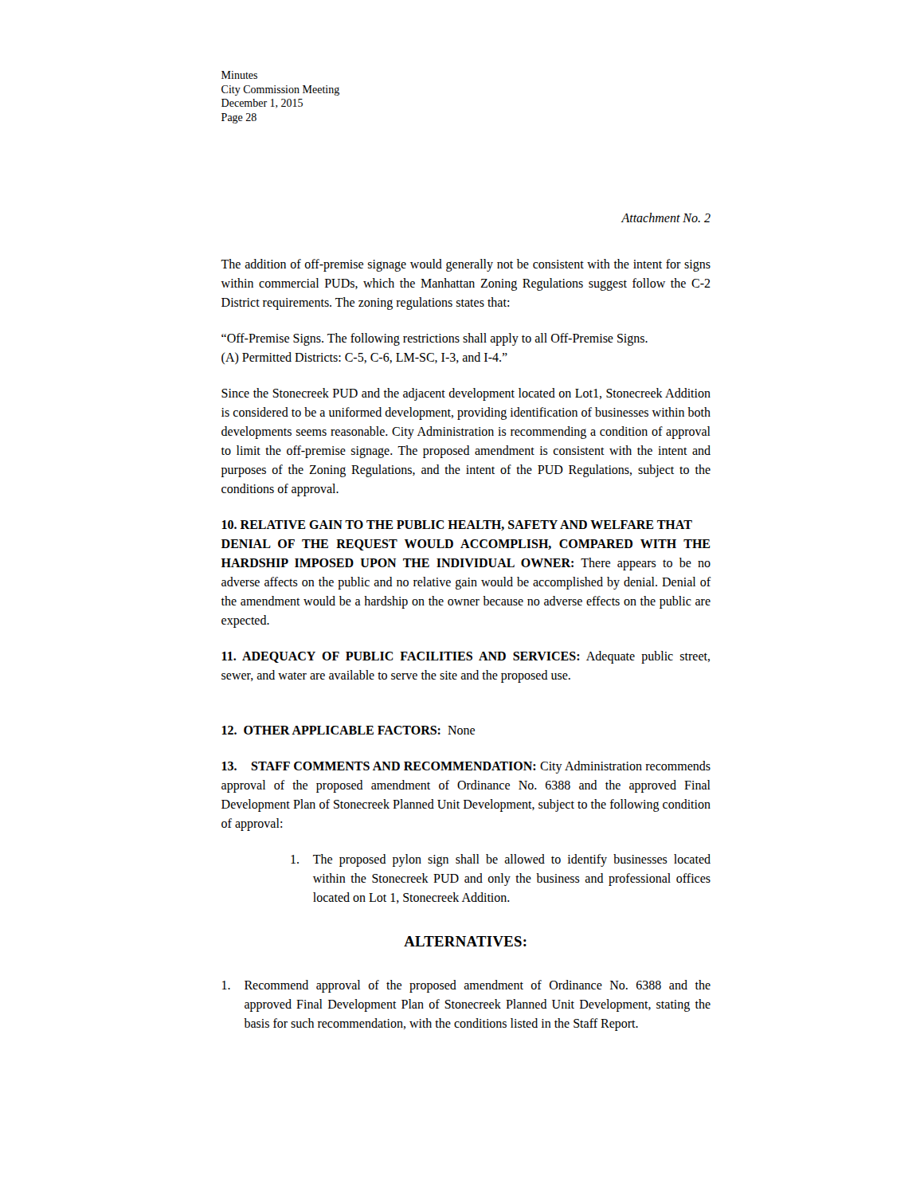Minutes
City Commission Meeting
December 1, 2015
Page 28
Attachment No. 2
The addition of off-premise signage would generally not be consistent with the intent for signs within commercial PUDs, which the Manhattan Zoning Regulations suggest follow the C-2 District requirements. The zoning regulations states that:
“Off-Premise Signs. The following restrictions shall apply to all Off-Premise Signs.
(A) Permitted Districts: C-5, C-6, LM-SC, I-3, and I-4.”
Since the Stonecreek PUD and the adjacent development located on Lot1, Stonecreek Addition is considered to be a uniformed development, providing identification of businesses within both developments seems reasonable. City Administration is recommending a condition of approval to limit the off-premise signage. The proposed amendment is consistent with the intent and purposes of the Zoning Regulations, and the intent of the PUD Regulations, subject to the conditions of approval.
10. RELATIVE GAIN TO THE PUBLIC HEALTH, SAFETY AND WELFARE THAT
DENIAL OF THE REQUEST WOULD ACCOMPLISH, COMPARED WITH THE HARDSHIP IMPOSED UPON THE INDIVIDUAL OWNER: There appears to be no adverse affects on the public and no relative gain would be accomplished by denial. Denial of the amendment would be a hardship on the owner because no adverse effects on the public are expected.
11. ADEQUACY OF PUBLIC FACILITIES AND SERVICES: Adequate public street, sewer, and water are available to serve the site and the proposed use.
12. OTHER APPLICABLE FACTORS: None
13. STAFF COMMENTS AND RECOMMENDATION: City Administration recommends approval of the proposed amendment of Ordinance No. 6388 and the approved Final Development Plan of Stonecreek Planned Unit Development, subject to the following condition of approval:
1.
The proposed pylon sign shall be allowed to identify businesses located within the Stonecreek PUD and only the business and professional offices located on Lot 1, Stonecreek Addition.
ALTERNATIVES:
1.
Recommend approval of the proposed amendment of Ordinance No. 6388 and the approved Final Development Plan of Stonecreek Planned Unit Development, stating the basis for such recommendation, with the conditions listed in the Staff Report.